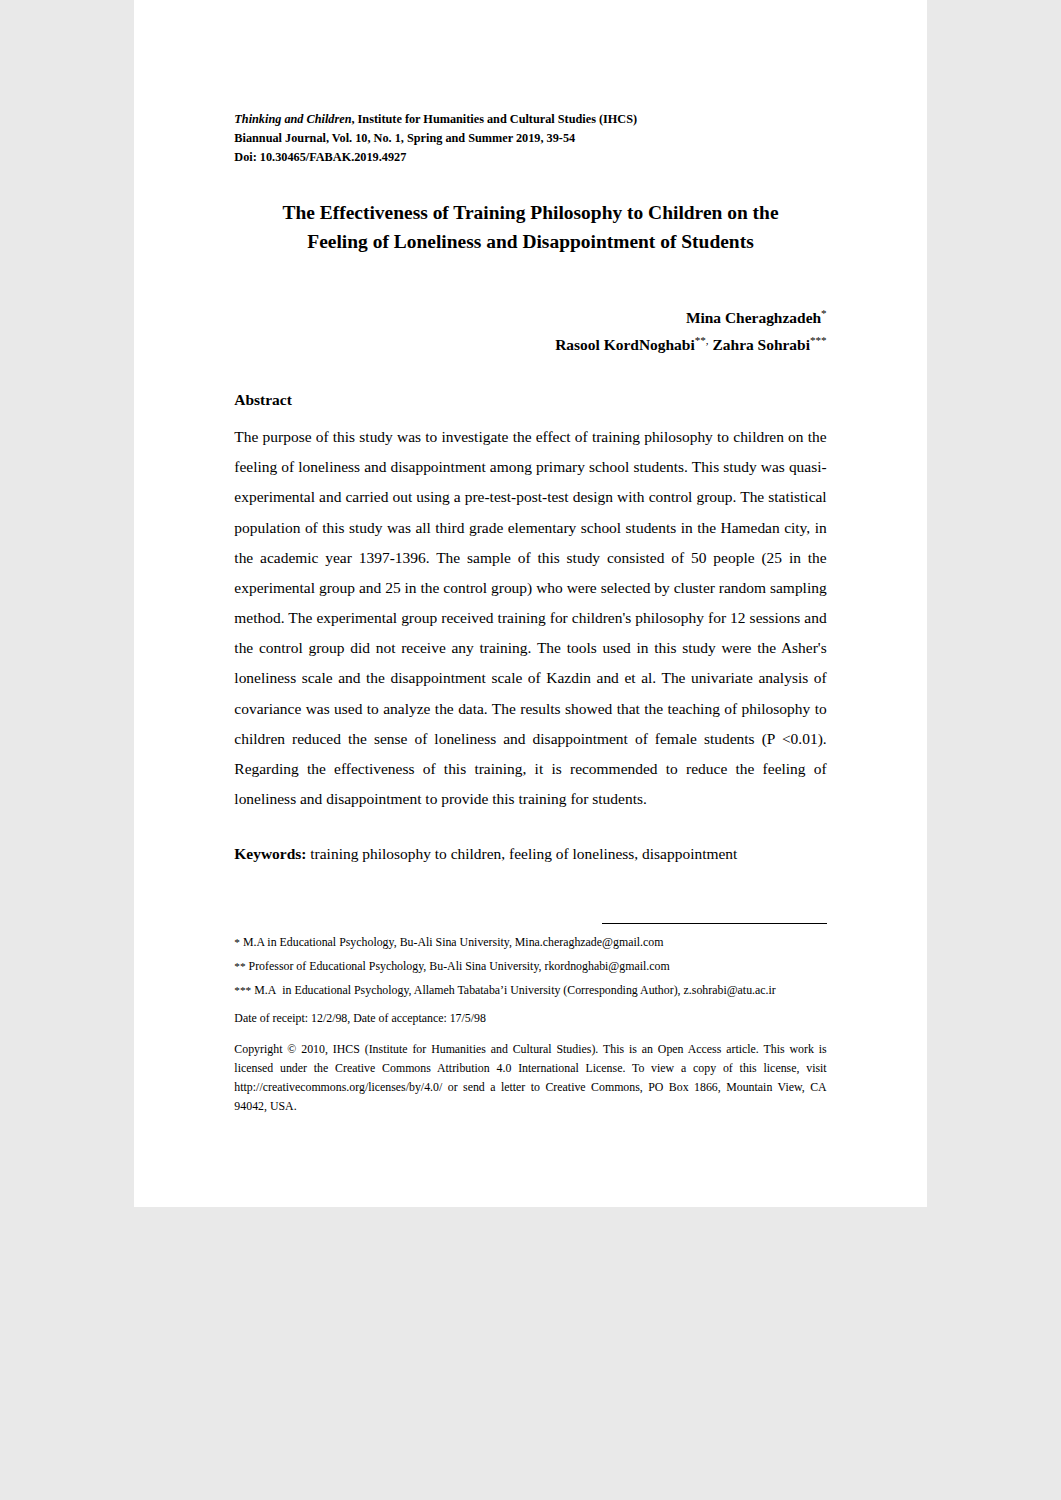Thinking and Children, Institute for Humanities and Cultural Studies (IHCS)
Biannual Journal, Vol. 10, No. 1, Spring and Summer 2019, 39-54
Doi: 10.30465/FABAK.2019.4927
The Effectiveness of Training Philosophy to Children on the
Feeling of Loneliness and Disappointment of Students
Mina Cheraghzadeh*
Rasool KordNoghabi**, Zahra Sohrabi***
Abstract
The purpose of this study was to investigate the effect of training philosophy to children on the feeling of loneliness and disappointment among primary school students. This study was quasi-experimental and carried out using a pre-test-post-test design with control group. The statistical population of this study was all third grade elementary school students in the Hamedan city, in the academic year 1397-1396. The sample of this study consisted of 50 people (25 in the experimental group and 25 in the control group) who were selected by cluster random sampling method. The experimental group received training for children's philosophy for 12 sessions and the control group did not receive any training. The tools used in this study were the Asher's loneliness scale and the disappointment scale of Kazdin and et al. The univariate analysis of covariance was used to analyze the data. The results showed that the teaching of philosophy to children reduced the sense of loneliness and disappointment of female students (P <0.01). Regarding the effectiveness of this training, it is recommended to reduce the feeling of loneliness and disappointment to provide this training for students.
Keywords: training philosophy to children, feeling of loneliness, disappointment
* M.A in Educational Psychology, Bu-Ali Sina University, Mina.cheraghzade@gmail.com
** Professor of Educational Psychology, Bu-Ali Sina University, rkordnoghabi@gmail.com
*** M.A in Educational Psychology, Allameh Tabataba’i University (Corresponding Author), z.sohrabi@atu.ac.ir
Date of receipt: 12/2/98, Date of acceptance: 17/5/98
Copyright © 2010, IHCS (Institute for Humanities and Cultural Studies). This is an Open Access article. This work is licensed under the Creative Commons Attribution 4.0 International License. To view a copy of this license, visit http://creativecommons.org/licenses/by/4.0/ or send a letter to Creative Commons, PO Box 1866, Mountain View, CA 94042, USA.